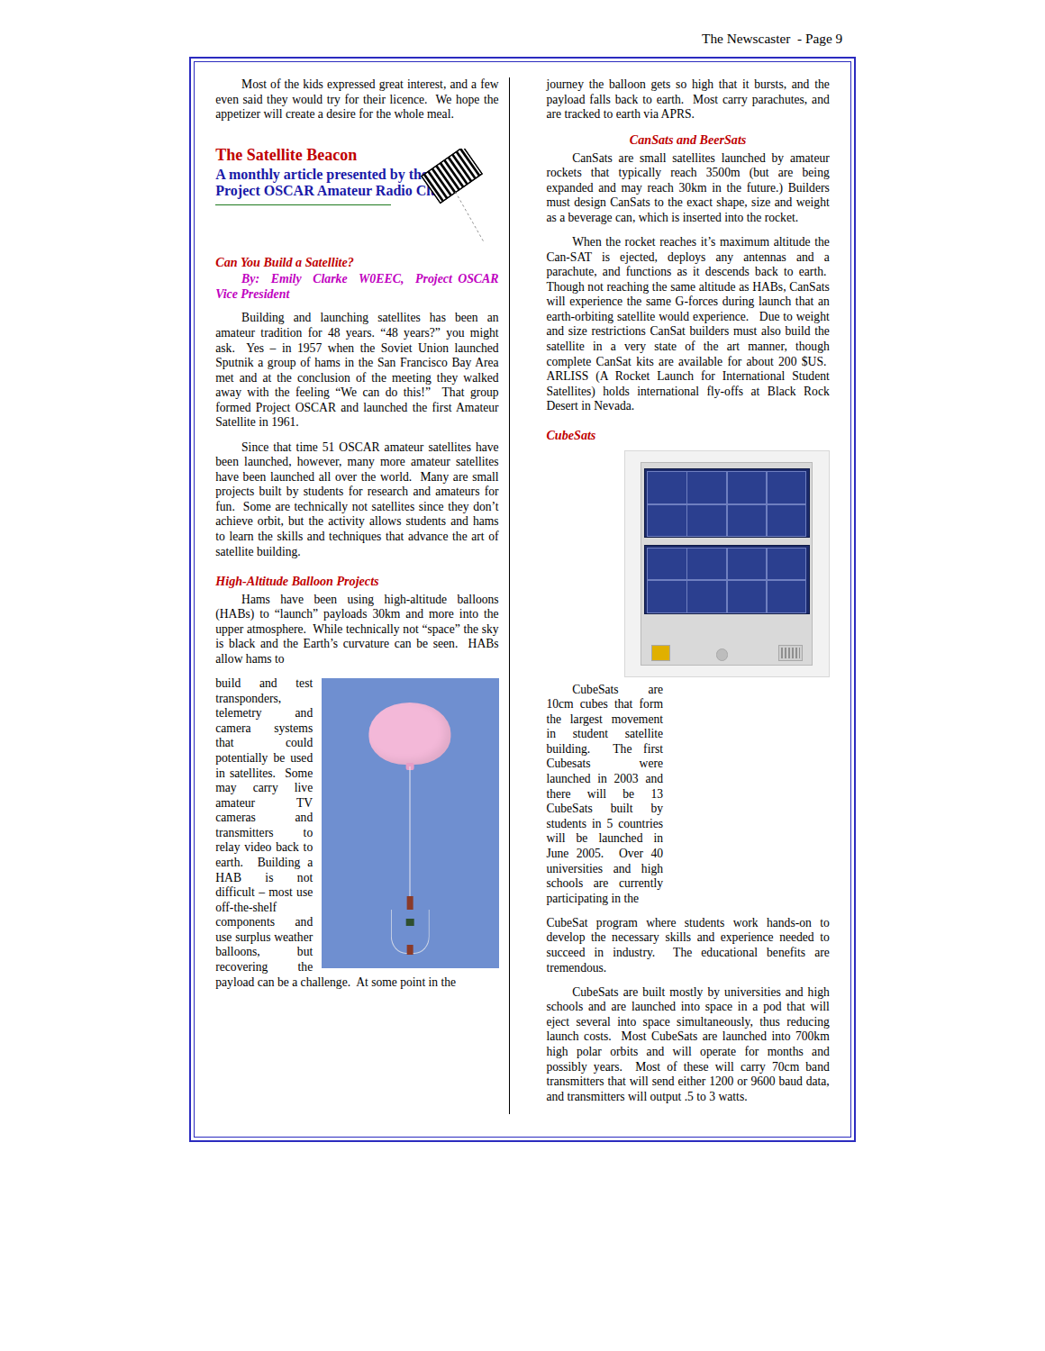The Newscaster - Page 9
Most of the kids expressed great interest, and a few even said they would try for their licence. We hope the appetizer will create a desire for the whole meal.
The Satellite Beacon
A monthly article presented by the
Project OSCAR Amateur Radio Club
Can You Build a Satellite?
By: Emily Clarke W0EEC, Project OSCAR Vice President
Building and launching satellites has been an amateur tradition for 48 years. “48 years?” you might ask. Yes – in 1957 when the Soviet Union launched Sputnik a group of hams in the San Francisco Bay Area met and at the conclusion of the meeting they walked away with the feeling “We can do this!” That group formed Project OSCAR and launched the first Amateur Satellite in 1961.
Since that time 51 OSCAR amateur satellites have been launched, however, many more amateur satellites have been launched all over the world. Many are small projects built by students for research and amateurs for fun. Some are technically not satellites since they don’t achieve orbit, but the activity allows students and hams to learn the skills and techniques that advance the art of satellite building.
High-Altitude Balloon Projects
Hams have been using high-altitude balloons (HABs) to “launch” payloads 30km and more into the upper atmosphere. While technically not “space” the sky is black and the Earth’s curvature can be seen. HABs allow hams to
build and test transponders, telemetry and camera systems that could potentially be used in satellites. Some may carry live amateur TV cameras and transmitters to relay video back to earth. Building a HAB is not difficult – most use off-the-shelf components and use surplus weather balloons, but recovering the payload can be a challenge. At some point in the
journey the balloon gets so high that it bursts, and the payload falls back to earth. Most carry parachutes, and are tracked to earth via APRS.
CanSats and BeerSats
CanSats are small satellites launched by amateur rockets that typically reach 3500m (but are being expanded and may reach 30km in the future.) Builders must design CanSats to the exact shape, size and weight as a beverage can, which is inserted into the rocket.
When the rocket reaches it’s maximum altitude the Can-SAT is ejected, deploys any antennas and a parachute, and functions as it descends back to earth. Though not reaching the same altitude as HABs, CanSats will experience the same G-forces during launch that an earth-orbiting satellite would experience. Due to weight and size restrictions CanSat builders must also build the satellite in a very state of the art manner, though complete CanSat kits are available for about 200 $US. ARLISS (A Rocket Launch for International Student Satellites) holds international fly-offs at Black Rock Desert in Nevada.
CubeSats
CubeSats are 10cm cubes that form the largest movement in student satellite building. The first Cubesats were launched in 2003 and there will be 13 CubeSats built by students in 5 countries will be launched in June 2005. Over 40 universities and high schools are currently participating in the
CubeSat program where students work hands-on to develop the necessary skills and experience needed to succeed in industry. The educational benefits are tremendous.
CubeSats are built mostly by universities and high schools and are launched into space in a pod that will eject several into space simultaneously, thus reducing launch costs. Most CubeSats are launched into 700km high polar orbits and will operate for months and possibly years. Most of these will carry 70cm band transmitters that will send either 1200 or 9600 baud data, and transmitters will output .5 to 3 watts.